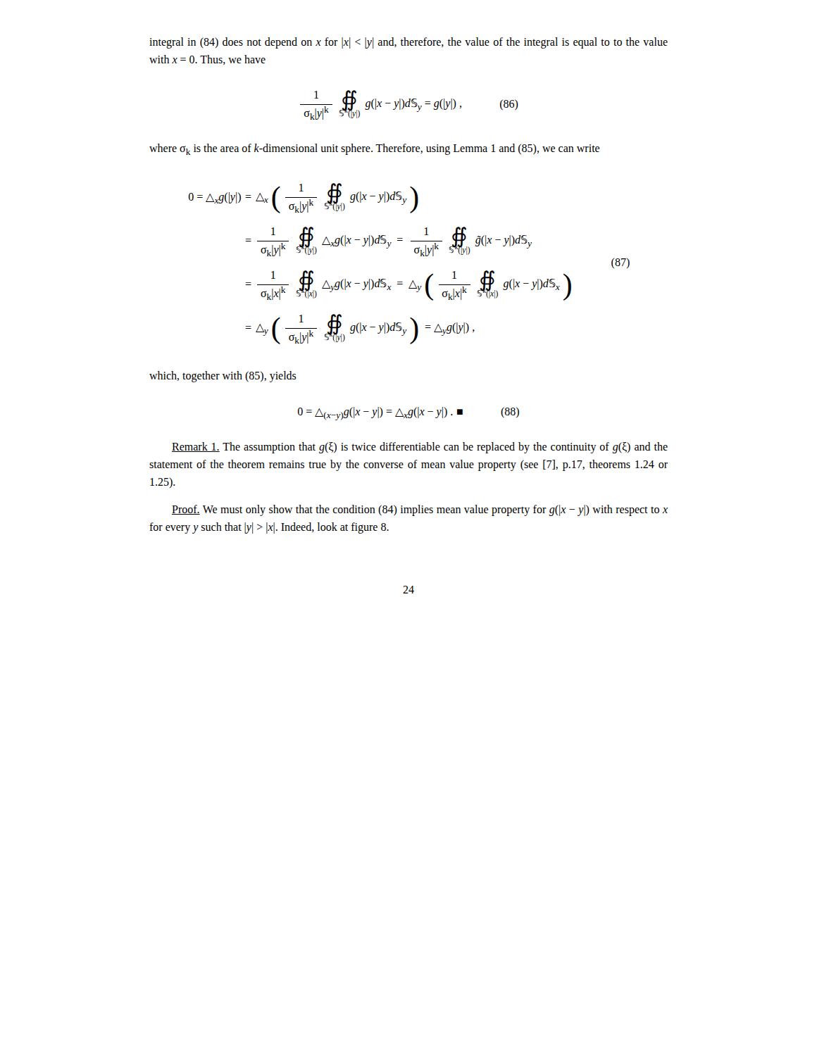integral in (84) does not depend on x for |x| < |y| and, therefore, the value of the integral is equal to to the value with x = 0. Thus, we have
1 σk|y|k ∯𝕊k(|y|) g(|x − y|)d 𝕊y = g(|y|) ,
(86)
where σk is the area of k-dimensional unit sphere. Therefore, using Lemma 1 and (85), we can write
| 0 = △ x g (/ y /) | = | △ x ( 1 σ k / y / k ∯ 𝕊 k (/ y /) g (/ x − y /) d 𝕊 y ) |
| | = | 1 σ k / y / k ∯ 𝕊 k (/ y /) △ x g (/ x − y /) d 𝕊 y = 1 σ k / y / k ∯ 𝕊 k (/ y /) g̃ (/ x − y /) d 𝕊 y |
| | = | 1 σ k / x / k ∯ 𝕊 k (/ x /) △ y g (/ x − y /) d 𝕊 x = △ y ( 1 σ k / x / k ∯ 𝕊 k (/ x /) g (/ x − y /) d 𝕊 x ) |
| | = | △ y ( 1 σ k / y / k ∯ 𝕊 k (/ y /) g (/ x − y /) d 𝕊 y ) = △ y g (/ y /) , |
(87)
which, together with (85), yields
0 = △(x−y)g(|x − y|) = △xg(|x − y|) .■
(88)
Remark 1. The assumption that g(ξ) is twice differentiable can be replaced by the continuity of g(ξ) and the statement of the theorem remains true by the converse of mean value property (see [7], p.17, theorems 1.24 or 1.25).
Proof. We must only show that the condition (84) implies mean value property for g(|x − y|) with respect to x for every y such that |y| > |x|. Indeed, look at figure 8.
24